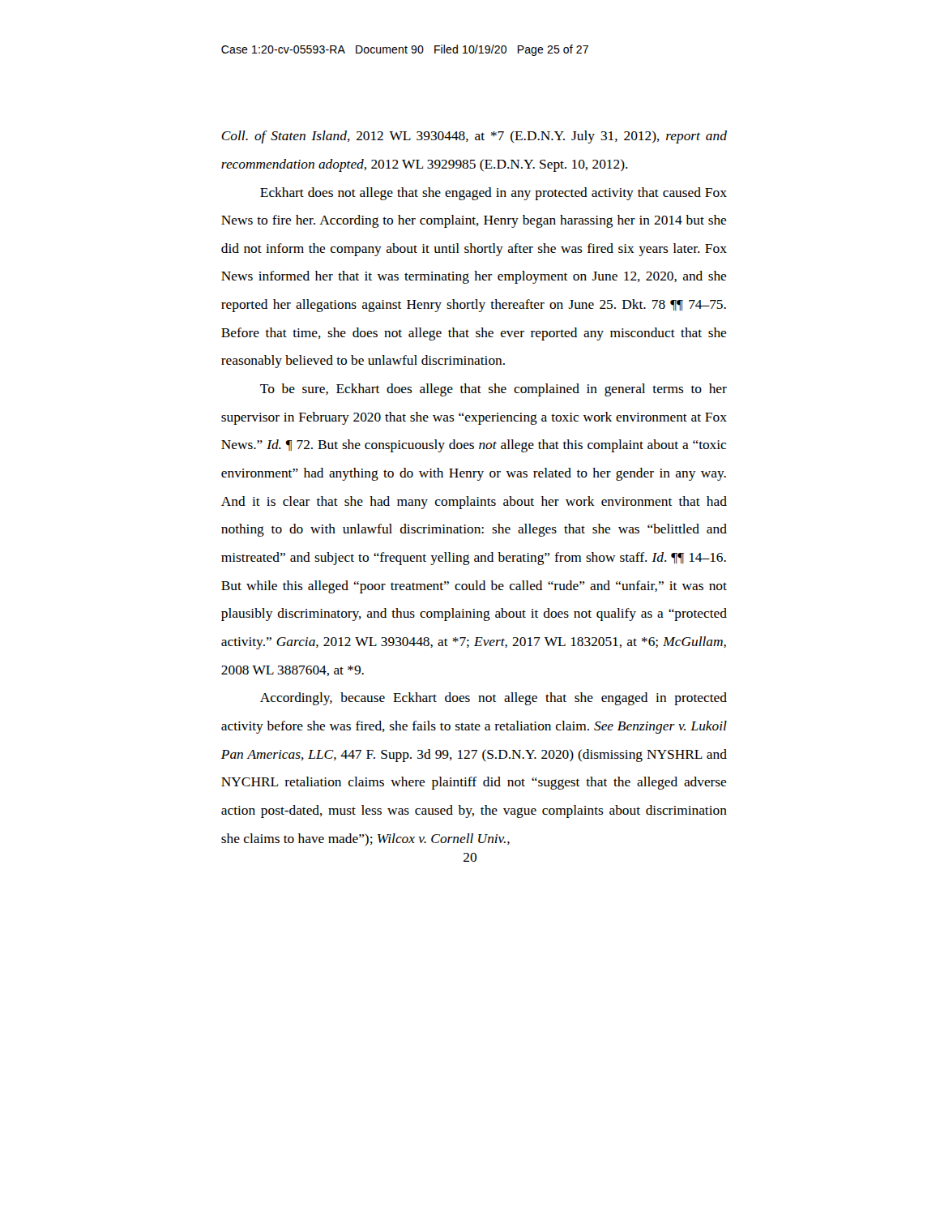Case 1:20-cv-05593-RA Document 90 Filed 10/19/20 Page 25 of 27
Coll. of Staten Island, 2012 WL 3930448, at *7 (E.D.N.Y. July 31, 2012), report and recommendation adopted, 2012 WL 3929985 (E.D.N.Y. Sept. 10, 2012).
Eckhart does not allege that she engaged in any protected activity that caused Fox News to fire her. According to her complaint, Henry began harassing her in 2014 but she did not inform the company about it until shortly after she was fired six years later. Fox News informed her that it was terminating her employment on June 12, 2020, and she reported her allegations against Henry shortly thereafter on June 25. Dkt. 78 ¶¶ 74–75. Before that time, she does not allege that she ever reported any misconduct that she reasonably believed to be unlawful discrimination.
To be sure, Eckhart does allege that she complained in general terms to her supervisor in February 2020 that she was “experiencing a toxic work environment at Fox News.” Id. ¶ 72. But she conspicuously does not allege that this complaint about a “toxic environment” had anything to do with Henry or was related to her gender in any way. And it is clear that she had many complaints about her work environment that had nothing to do with unlawful discrimination: she alleges that she was “belittled and mistreated” and subject to “frequent yelling and berating” from show staff. Id. ¶¶ 14–16. But while this alleged “poor treatment” could be called “rude” and “unfair,” it was not plausibly discriminatory, and thus complaining about it does not qualify as a “protected activity.” Garcia, 2012 WL 3930448, at *7; Evert, 2017 WL 1832051, at *6; McGullam, 2008 WL 3887604, at *9.
Accordingly, because Eckhart does not allege that she engaged in protected activity before she was fired, she fails to state a retaliation claim. See Benzinger v. Lukoil Pan Americas, LLC, 447 F. Supp. 3d 99, 127 (S.D.N.Y. 2020) (dismissing NYSHRL and NYCHRL retaliation claims where plaintiff did not “suggest that the alleged adverse action post-dated, must less was caused by, the vague complaints about discrimination she claims to have made”); Wilcox v. Cornell Univ.,
20